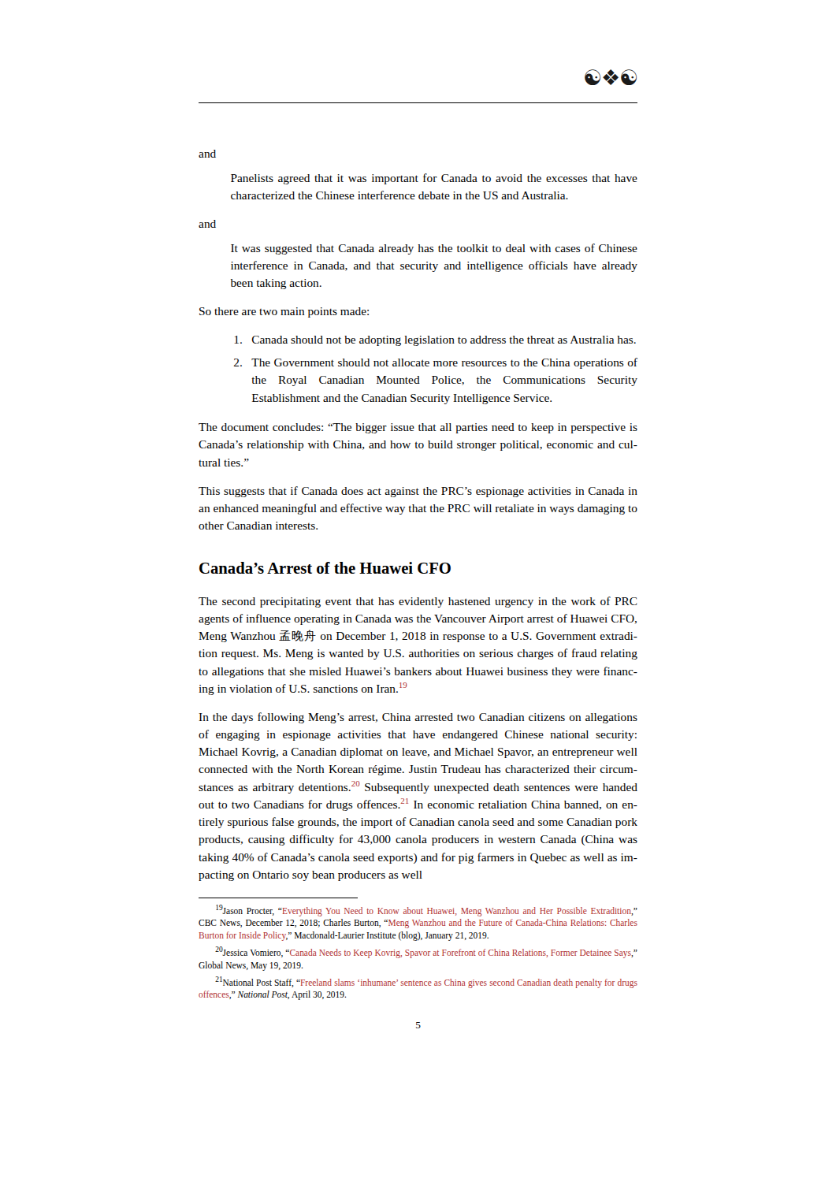☯❖☯
and
Panelists agreed that it was important for Canada to avoid the excesses that have characterized the Chinese interference debate in the US and Australia.
and
It was suggested that Canada already has the toolkit to deal with cases of Chinese interference in Canada, and that security and intelligence officials have already been taking action.
So there are two main points made:
Canada should not be adopting legislation to address the threat as Australia has.
The Government should not allocate more resources to the China operations of the Royal Canadian Mounted Police, the Communications Security Establishment and the Canadian Security Intelligence Service.
The document concludes: “The bigger issue that all parties need to keep in perspective is Canada’s relationship with China, and how to build stronger political, economic and cultural ties.”
This suggests that if Canada does act against the PRC’s espionage activities in Canada in an enhanced meaningful and effective way that the PRC will retaliate in ways damaging to other Canadian interests.
Canada’s Arrest of the Huawei CFO
The second precipitating event that has evidently hastened urgency in the work of PRC agents of influence operating in Canada was the Vancouver Airport arrest of Huawei CFO, Meng Wanzhou 孟晚舟 on December 1, 2018 in response to a U.S. Government extradition request. Ms. Meng is wanted by U.S. authorities on serious charges of fraud relating to allegations that she misled Huawei’s bankers about Huawei business they were financing in violation of U.S. sanctions on Iran.19
In the days following Meng’s arrest, China arrested two Canadian citizens on allegations of engaging in espionage activities that have endangered Chinese national security: Michael Kovrig, a Canadian diplomat on leave, and Michael Spavor, an entrepreneur well connected with the North Korean régime. Justin Trudeau has characterized their circumstances as arbitrary detentions.20 Subsequently unexpected death sentences were handed out to two Canadians for drugs offences.21 In economic retaliation China banned, on entirely spurious false grounds, the import of Canadian canola seed and some Canadian pork products, causing difficulty for 43,000 canola producers in western Canada (China was taking 40% of Canada’s canola seed exports) and for pig farmers in Quebec as well as impacting on Ontario soy bean producers as well
19 Jason Procter, “Everything You Need to Know about Huawei, Meng Wanzhou and Her Possible Extradition,” CBC News, December 12, 2018; Charles Burton, “Meng Wanzhou and the Future of Canada-China Relations: Charles Burton for Inside Policy,” Macdonald-Laurier Institute (blog), January 21, 2019.
20 Jessica Vomiero, “Canada Needs to Keep Kovrig, Spavor at Forefront of China Relations, Former Detainee Says,” Global News, May 19, 2019.
21 National Post Staff, “Freeland slams ‘inhumane’ sentence as China gives second Canadian death penalty for drugs offences,” National Post, April 30, 2019.
5